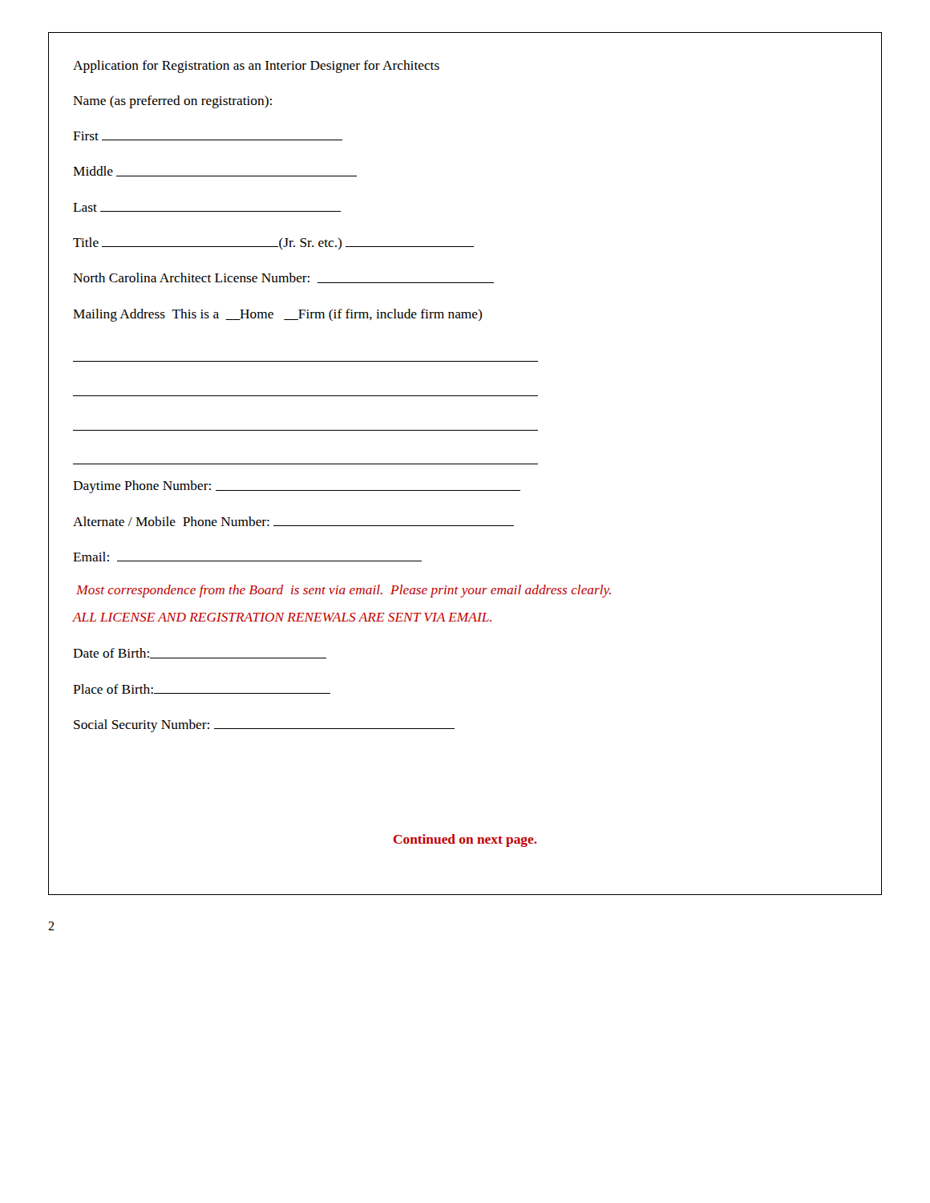Application for Registration as an Interior Designer for Architects
Name (as preferred on registration):
First
Middle
Last
Title (Jr. Sr. etc.)
North Carolina Architect License Number:
Mailing Address This is a __Home __Firm (if firm, include firm name)
Daytime Phone Number:
Alternate / Mobile Phone Number:
Email:
Most correspondence from the Board is sent via email. Please print your email address clearly.
ALL LICENSE AND REGISTRATION RENEWALS ARE SENT VIA EMAIL.
Date of Birth:
Place of Birth:
Social Security Number:
Continued on next page.
2